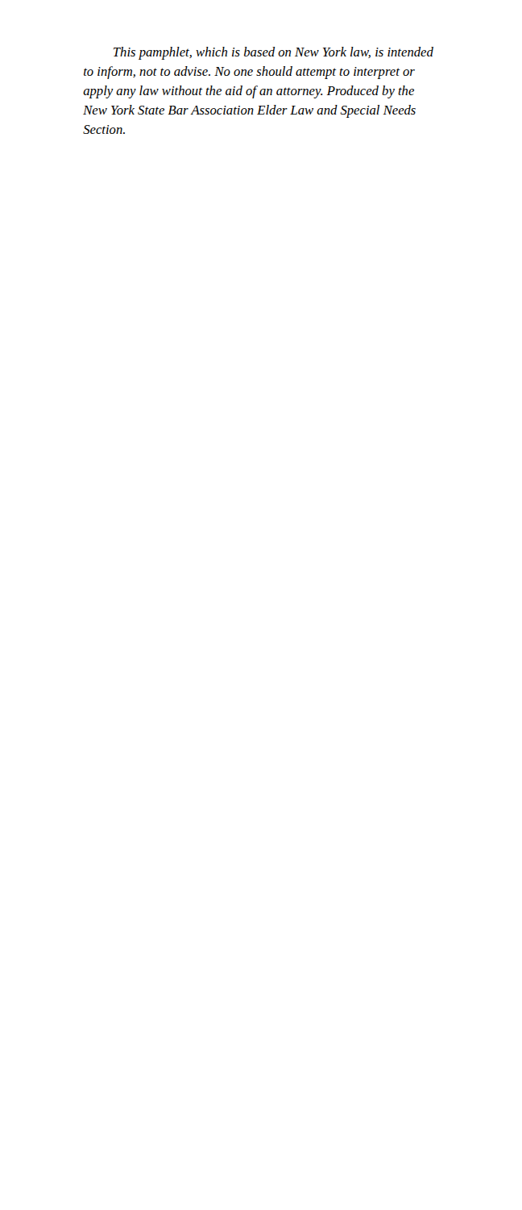This pamphlet, which is based on New York law, is intended to inform, not to advise. No one should attempt to interpret or apply any law without the aid of an attorney. Produced by the New York State Bar Association Elder Law and Special Needs Section.